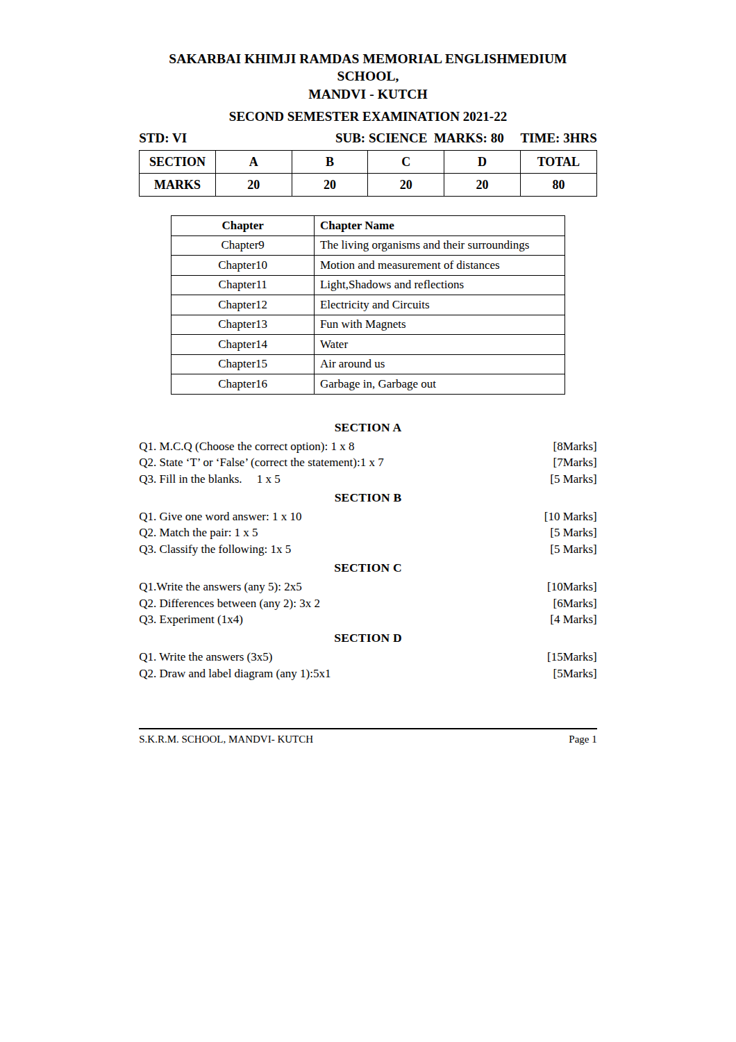SAKARBAI KHIMJI RAMDAS MEMORIAL ENGLISHMEDIUM SCHOOL,
MANDVI - KUTCH
SECOND SEMESTER EXAMINATION 2021-22
STD: VI SUB: SCIENCE MARKS: 80 TIME: 3HRS
| SECTION | A | B | C | D | TOTAL |
| MARKS | 20 | 20 | 20 | 20 | 80 |
| Chapter | Chapter Name |
| --- | --- |
| Chapter9 | The living organisms and their surroundings |
| Chapter10 | Motion and measurement of distances |
| Chapter11 | Light,Shadows and reflections |
| Chapter12 | Electricity and Circuits |
| Chapter13 | Fun with Magnets |
| Chapter14 | Water |
| Chapter15 | Air around us |
| Chapter16 | Garbage in, Garbage out |
SECTION A
Q1. M.C.Q (Choose the correct option): 1 x 8 [8Marks]
Q2. State ‘T’ or ‘False’ (correct the statement):1 x 7 [7Marks]
Q3. Fill in the blanks. 1 x 5 [5 Marks]
SECTION B
Q1. Give one word answer: 1 x 10 [10 Marks]
Q2. Match the pair: 1 x 5 [5 Marks]
Q3. Classify the following: 1x 5 [5 Marks]
SECTION C
Q1.Write the answers (any 5): 2x5 [10Marks]
Q2. Differences between (any 2): 3x 2 [6Marks]
Q3. Experiment (1x4) [4 Marks]
SECTION D
Q1. Write the answers (3x5) [15Marks]
Q2. Draw and label diagram (any 1):5x1 [5Marks]
S.K.R.M. SCHOOL, MANDVI- KUTCH Page 1